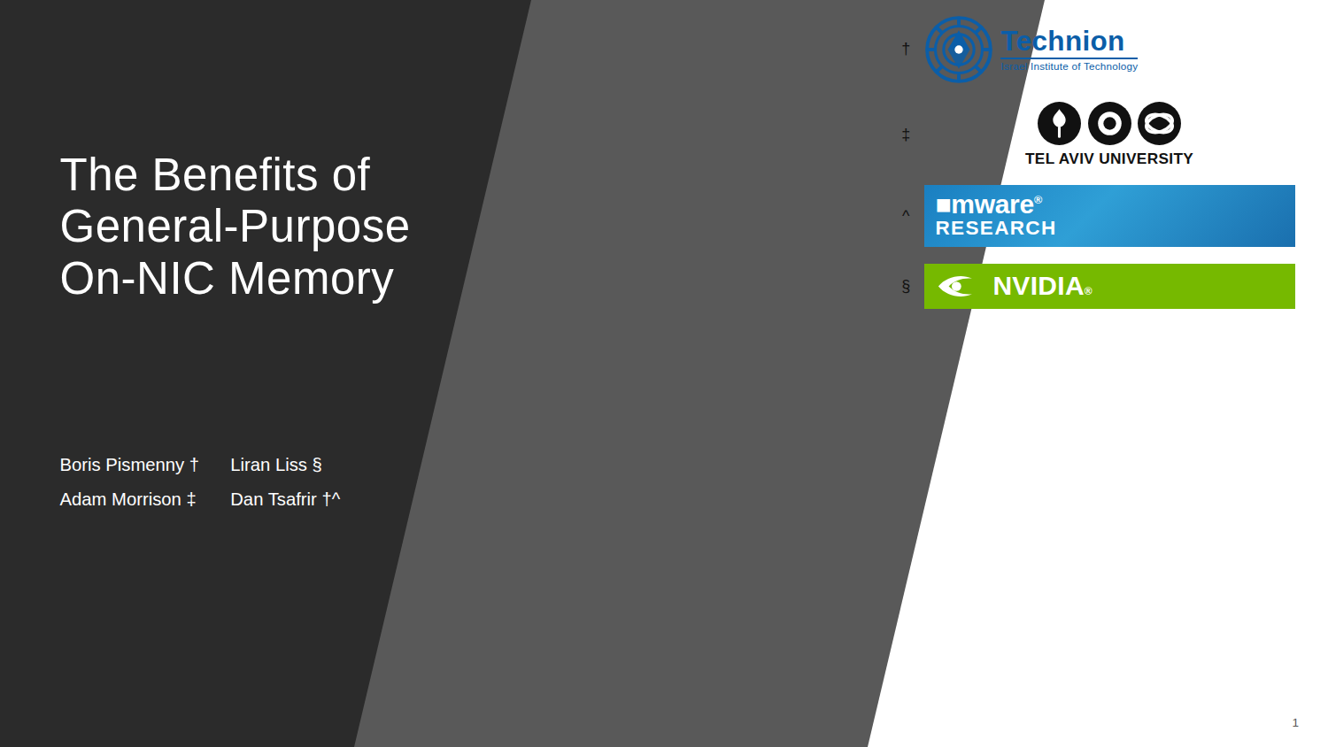The Benefits of
General-Purpose
On-NIC Memory
| Boris Pismenny † | Liran Liss § |
| Adam Morrison ‡ | Dan Tsafrir †^ |
†
Technion
Israel Institute of Technology
‡
TEL AVIV UNIVERSITY
^
■mware®
RESEARCH
§
NVIDIA®
1